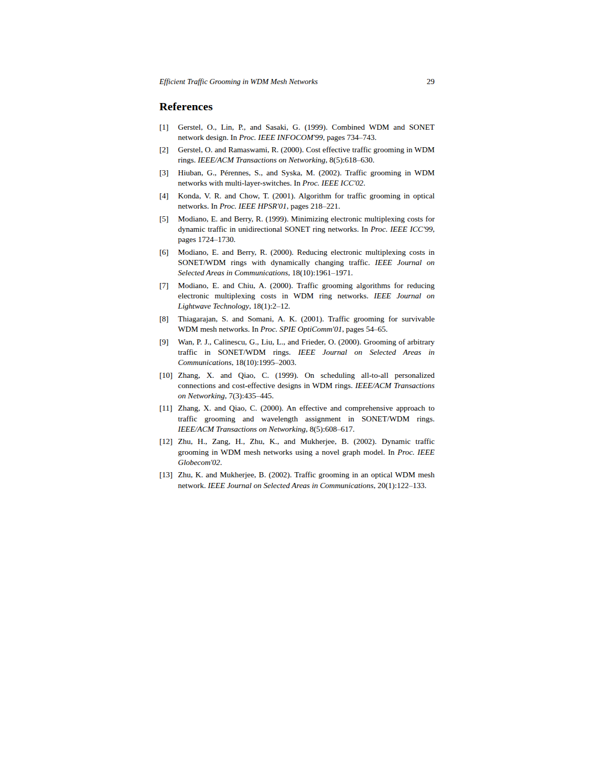Efficient Traffic Grooming in WDM Mesh Networks 29
References
[1] Gerstel, O., Lin, P., and Sasaki, G. (1999). Combined WDM and SONET network design. In Proc. IEEE INFOCOM'99, pages 734–743.
[2] Gerstel, O. and Ramaswami, R. (2000). Cost effective traffic grooming in WDM rings. IEEE/ACM Transactions on Networking, 8(5):618–630.
[3] Hiuban, G., Pérennes, S., and Syska, M. (2002). Traffic grooming in WDM networks with multi-layer-switches. In Proc. IEEE ICC'02.
[4] Konda, V. R. and Chow, T. (2001). Algorithm for traffic grooming in optical networks. In Proc. IEEE HPSR'01, pages 218–221.
[5] Modiano, E. and Berry, R. (1999). Minimizing electronic multiplexing costs for dynamic traffic in unidirectional SONET ring networks. In Proc. IEEE ICC'99, pages 1724–1730.
[6] Modiano, E. and Berry, R. (2000). Reducing electronic multiplexing costs in SONET/WDM rings with dynamically changing traffic. IEEE Journal on Selected Areas in Communications, 18(10):1961–1971.
[7] Modiano, E. and Chiu, A. (2000). Traffic grooming algorithms for reducing electronic multiplexing costs in WDM ring networks. IEEE Journal on Lightwave Technology, 18(1):2–12.
[8] Thiagarajan, S. and Somani, A. K. (2001). Traffic grooming for survivable WDM mesh networks. In Proc. SPIE OptiComm'01, pages 54–65.
[9] Wan, P. J., Calinescu, G., Liu, L., and Frieder, O. (2000). Grooming of arbitrary traffic in SONET/WDM rings. IEEE Journal on Selected Areas in Communications, 18(10):1995–2003.
[10] Zhang, X. and Qiao, C. (1999). On scheduling all-to-all personalized connections and cost-effective designs in WDM rings. IEEE/ACM Transactions on Networking, 7(3):435–445.
[11] Zhang, X. and Qiao, C. (2000). An effective and comprehensive approach to traffic grooming and wavelength assignment in SONET/WDM rings. IEEE/ACM Transactions on Networking, 8(5):608–617.
[12] Zhu, H., Zang, H., Zhu, K., and Mukherjee, B. (2002). Dynamic traffic grooming in WDM mesh networks using a novel graph model. In Proc. IEEE Globecom'02.
[13] Zhu, K. and Mukherjee, B. (2002). Traffic grooming in an optical WDM mesh network. IEEE Journal on Selected Areas in Communications, 20(1):122–133.